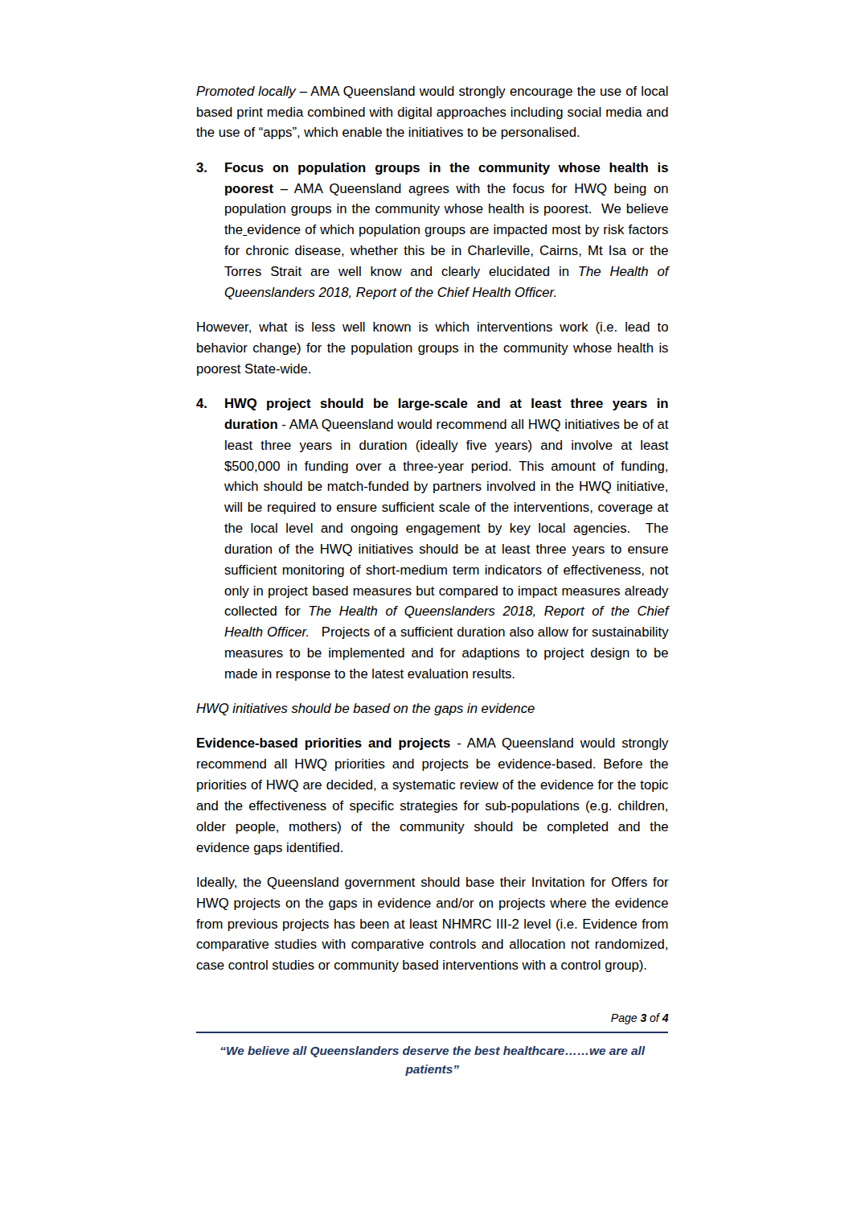Promoted locally – AMA Queensland would strongly encourage the use of local based print media combined with digital approaches including social media and the use of “apps”, which enable the initiatives to be personalised.
3. Focus on population groups in the community whose health is poorest – AMA Queensland agrees with the focus for HWQ being on population groups in the community whose health is poorest. We believe the evidence of which population groups are impacted most by risk factors for chronic disease, whether this be in Charleville, Cairns, Mt Isa or the Torres Strait are well know and clearly elucidated in The Health of Queenslanders 2018, Report of the Chief Health Officer.
However, what is less well known is which interventions work (i.e. lead to behavior change) for the population groups in the community whose health is poorest State-wide.
4. HWQ project should be large-scale and at least three years in duration - AMA Queensland would recommend all HWQ initiatives be of at least three years in duration (ideally five years) and involve at least $500,000 in funding over a three-year period. This amount of funding, which should be match-funded by partners involved in the HWQ initiative, will be required to ensure sufficient scale of the interventions, coverage at the local level and ongoing engagement by key local agencies. The duration of the HWQ initiatives should be at least three years to ensure sufficient monitoring of short-medium term indicators of effectiveness, not only in project based measures but compared to impact measures already collected for The Health of Queenslanders 2018, Report of the Chief Health Officer. Projects of a sufficient duration also allow for sustainability measures to be implemented and for adaptions to project design to be made in response to the latest evaluation results.
HWQ initiatives should be based on the gaps in evidence
Evidence-based priorities and projects - AMA Queensland would strongly recommend all HWQ priorities and projects be evidence-based. Before the priorities of HWQ are decided, a systematic review of the evidence for the topic and the effectiveness of specific strategies for sub-populations (e.g. children, older people, mothers) of the community should be completed and the evidence gaps identified.
Ideally, the Queensland government should base their Invitation for Offers for HWQ projects on the gaps in evidence and/or on projects where the evidence from previous projects has been at least NHMRC III-2 level (i.e. Evidence from comparative studies with comparative controls and allocation not randomized, case control studies or community based interventions with a control group).
Page 3 of 4
“We believe all Queenslanders deserve the best healthcare……we are all patients”